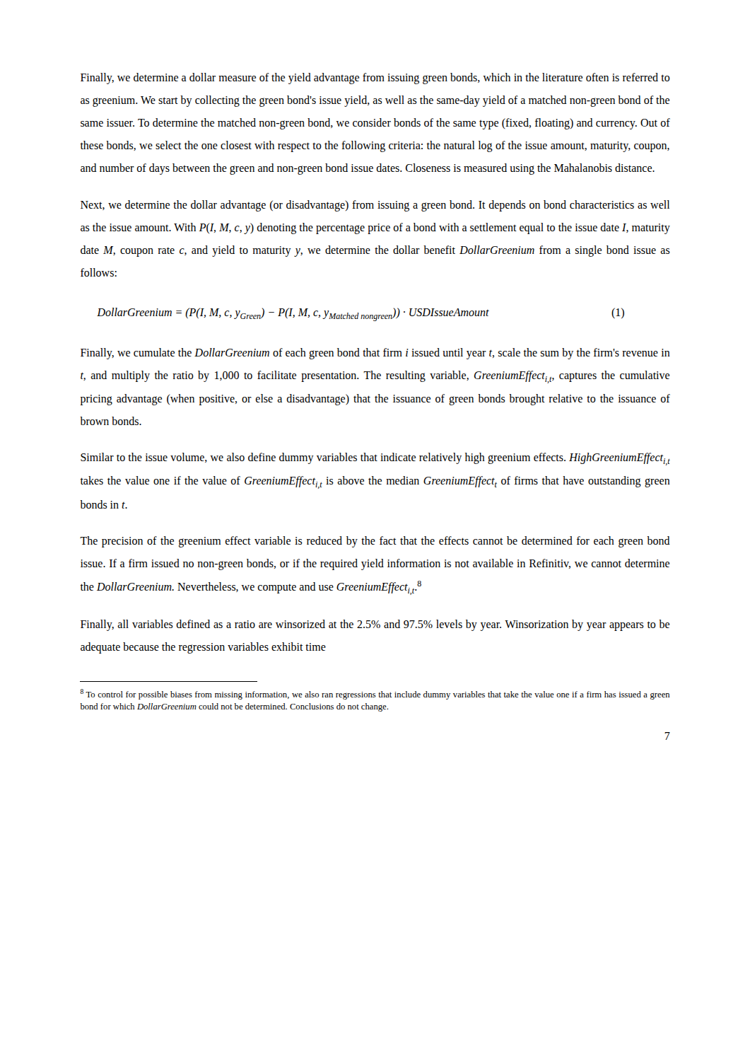Finally, we determine a dollar measure of the yield advantage from issuing green bonds, which in the literature often is referred to as greenium. We start by collecting the green bond's issue yield, as well as the same-day yield of a matched non-green bond of the same issuer. To determine the matched non-green bond, we consider bonds of the same type (fixed, floating) and currency. Out of these bonds, we select the one closest with respect to the following criteria: the natural log of the issue amount, maturity, coupon, and number of days between the green and non-green bond issue dates. Closeness is measured using the Mahalanobis distance.
Next, we determine the dollar advantage (or disadvantage) from issuing a green bond. It depends on bond characteristics as well as the issue amount. With P(I, M, c, y) denoting the percentage price of a bond with a settlement equal to the issue date I, maturity date M, coupon rate c, and yield to maturity y, we determine the dollar benefit DollarGreenium from a single bond issue as follows:
DollarGreenium = (P(I, M, c, yGreen) − P(I, M, c, yMatched nongreen)) · USDIssueAmount(1)
Finally, we cumulate the DollarGreenium of each green bond that firm i issued until year t, scale the sum by the firm's revenue in t, and multiply the ratio by 1,000 to facilitate presentation. The resulting variable, GreeniumEffecti,t, captures the cumulative pricing advantage (when positive, or else a disadvantage) that the issuance of green bonds brought relative to the issuance of brown bonds.
Similar to the issue volume, we also define dummy variables that indicate relatively high greenium effects. HighGreeniumEffecti,t takes the value one if the value of GreeniumEffecti,t is above the median GreeniumEffectt of firms that have outstanding green bonds in t.
The precision of the greenium effect variable is reduced by the fact that the effects cannot be determined for each green bond issue. If a firm issued no non-green bonds, or if the required yield information is not available in Refinitiv, we cannot determine the DollarGreenium. Nevertheless, we compute and use GreeniumEffecti,t.8
Finally, all variables defined as a ratio are winsorized at the 2.5% and 97.5% levels by year. Winsorization by year appears to be adequate because the regression variables exhibit time
8 To control for possible biases from missing information, we also ran regressions that include dummy variables that take the value one if a firm has issued a green bond for which DollarGreenium could not be determined. Conclusions do not change.
7